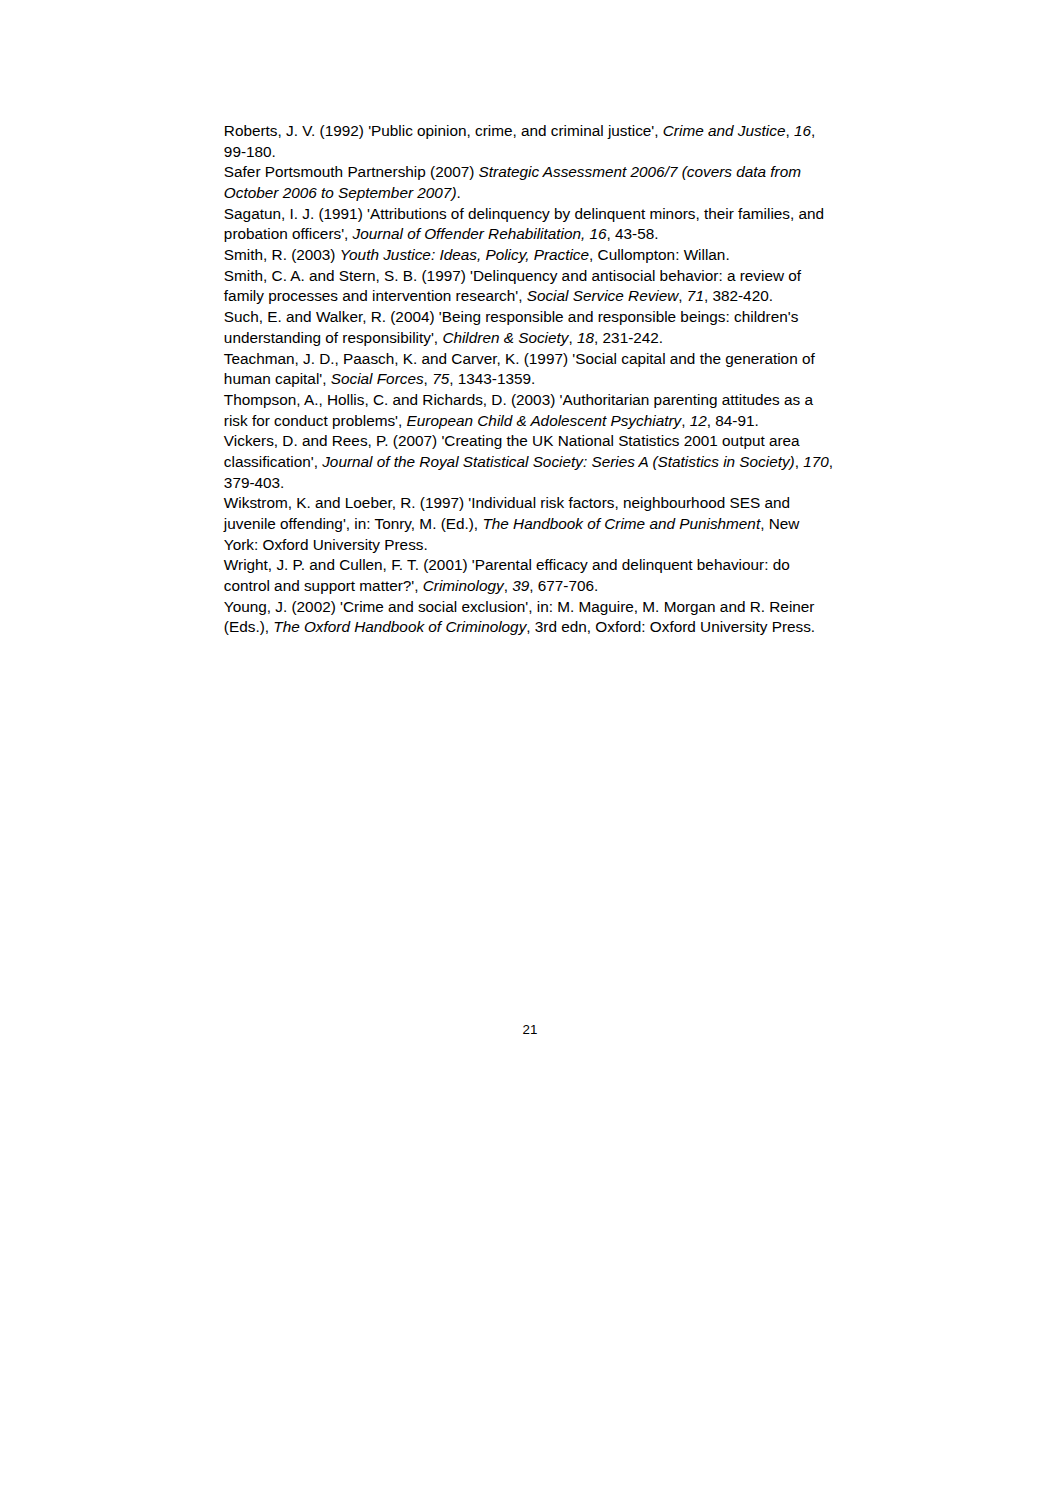Roberts, J. V. (1992) 'Public opinion, crime, and criminal justice', Crime and Justice, 16, 99-180.
Safer Portsmouth Partnership (2007) Strategic Assessment 2006/7 (covers data from October 2006 to September 2007).
Sagatun, I. J. (1991) 'Attributions of delinquency by delinquent minors, their families, and probation officers', Journal of Offender Rehabilitation, 16, 43-58.
Smith, R. (2003) Youth Justice: Ideas, Policy, Practice, Cullompton: Willan.
Smith, C. A. and Stern, S. B. (1997) 'Delinquency and antisocial behavior: a review of family processes and intervention research', Social Service Review, 71, 382-420.
Such, E. and Walker, R. (2004) 'Being responsible and responsible beings: children's understanding of responsibility', Children & Society, 18, 231-242.
Teachman, J. D., Paasch, K. and Carver, K. (1997) 'Social capital and the generation of human capital', Social Forces, 75, 1343-1359.
Thompson, A., Hollis, C. and Richards, D. (2003) 'Authoritarian parenting attitudes as a risk for conduct problems', European Child & Adolescent Psychiatry, 12, 84-91.
Vickers, D. and Rees, P. (2007) 'Creating the UK National Statistics 2001 output area classification', Journal of the Royal Statistical Society: Series A (Statistics in Society), 170, 379-403.
Wikstrom, K. and Loeber, R. (1997) 'Individual risk factors, neighbourhood SES and juvenile offending', in: Tonry, M. (Ed.), The Handbook of Crime and Punishment, New York: Oxford University Press.
Wright, J. P. and Cullen, F. T. (2001) 'Parental efficacy and delinquent behaviour: do control and support matter?', Criminology, 39, 677-706.
Young, J. (2002) 'Crime and social exclusion', in: M. Maguire, M. Morgan and R. Reiner (Eds.), The Oxford Handbook of Criminology, 3rd edn, Oxford: Oxford University Press.
21